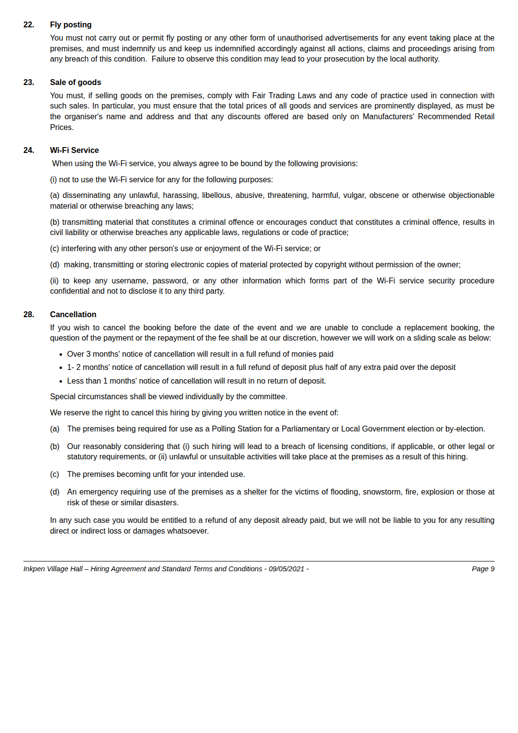22. Fly posting
You must not carry out or permit fly posting or any other form of unauthorised advertisements for any event taking place at the premises, and must indemnify us and keep us indemnified accordingly against all actions, claims and proceedings arising from any breach of this condition. Failure to observe this condition may lead to your prosecution by the local authority.
23. Sale of goods
You must, if selling goods on the premises, comply with Fair Trading Laws and any code of practice used in connection with such sales. In particular, you must ensure that the total prices of all goods and services are prominently displayed, as must be the organiser's name and address and that any discounts offered are based only on Manufacturers' Recommended Retail Prices.
24. Wi-Fi Service
When using the Wi-Fi service, you always agree to be bound by the following provisions:
(i) not to use the Wi-Fi service for any for the following purposes:
(a) disseminating any unlawful, harassing, libellous, abusive, threatening, harmful, vulgar, obscene or otherwise objectionable material or otherwise breaching any laws;
(b) transmitting material that constitutes a criminal offence or encourages conduct that constitutes a criminal offence, results in civil liability or otherwise breaches any applicable laws, regulations or code of practice;
(c) interfering with any other person's use or enjoyment of the Wi-Fi service; or
(d) making, transmitting or storing electronic copies of material protected by copyright without permission of the owner;
(ii) to keep any username, password, or any other information which forms part of the Wi-Fi service security procedure confidential and not to disclose it to any third party.
28. Cancellation
If you wish to cancel the booking before the date of the event and we are unable to conclude a replacement booking, the question of the payment or the repayment of the fee shall be at our discretion, however we will work on a sliding scale as below:
Over 3 months' notice of cancellation will result in a full refund of monies paid
1- 2 months' notice of cancellation will result in a full refund of deposit plus half of any extra paid over the deposit
Less than 1 months' notice of cancellation will result in no return of deposit.
Special circumstances shall be viewed individually by the committee.
We reserve the right to cancel this hiring by giving you written notice in the event of:
(a) The premises being required for use as a Polling Station for a Parliamentary or Local Government election or by-election.
(b) Our reasonably considering that (i) such hiring will lead to a breach of licensing conditions, if applicable, or other legal or statutory requirements, or (ii) unlawful or unsuitable activities will take place at the premises as a result of this hiring.
(c) The premises becoming unfit for your intended use.
(d) An emergency requiring use of the premises as a shelter for the victims of flooding, snowstorm, fire, explosion or those at risk of these or similar disasters.
In any such case you would be entitled to a refund of any deposit already paid, but we will not be liable to you for any resulting direct or indirect loss or damages whatsoever.
Inkpen Village Hall – Hiring Agreement and Standard Terms and Conditions - 09/05/2021 - Page 9